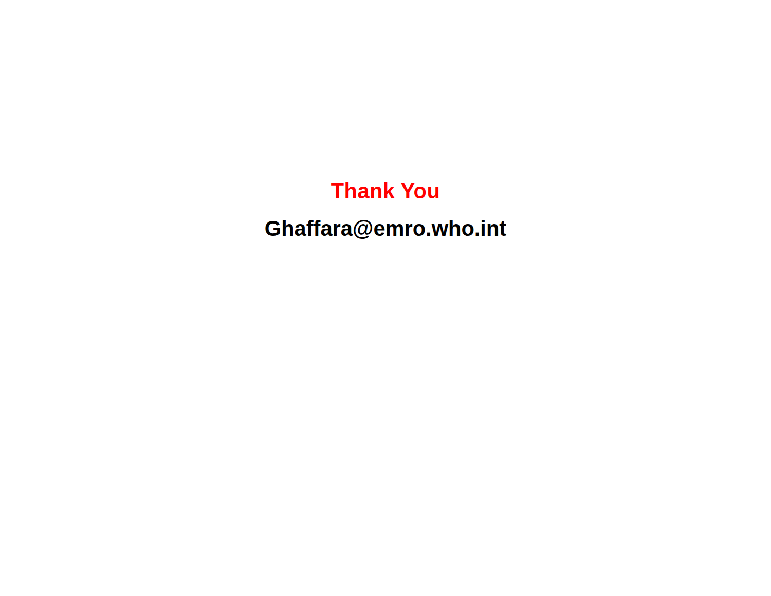Thank You
Ghaffara@emro.who.int